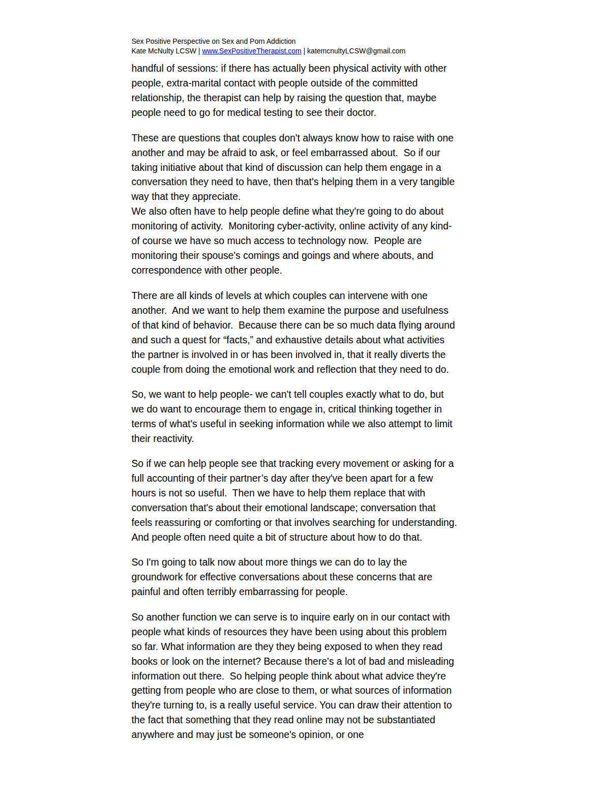Sex Positive Perspective on Sex and Porn Addiction
Kate McNulty LCSW | www.SexPositiveTherapist.com | katemcnultyLCSW@gmail.com
handful of sessions: if there has actually been physical activity with other people, extra-marital contact with people outside of the committed relationship, the therapist can help by raising the question that, maybe people need to go for medical testing to see their doctor.
These are questions that couples don't always know how to raise with one another and may be afraid to ask, or feel embarrassed about. So if our taking initiative about that kind of discussion can help them engage in a conversation they need to have, then that's helping them in a very tangible way that they appreciate.
We also often have to help people define what they're going to do about monitoring of activity. Monitoring cyber-activity, online activity of any kind- of course we have so much access to technology now. People are monitoring their spouse's comings and goings and where abouts, and correspondence with other people.
There are all kinds of levels at which couples can intervene with one another. And we want to help them examine the purpose and usefulness of that kind of behavior. Because there can be so much data flying around and such a quest for “facts,” and exhaustive details about what activities the partner is involved in or has been involved in, that it really diverts the couple from doing the emotional work and reflection that they need to do.
So, we want to help people- we can't tell couples exactly what to do, but we do want to encourage them to engage in, critical thinking together in terms of what's useful in seeking information while we also attempt to limit their reactivity.
So if we can help people see that tracking every movement or asking for a full accounting of their partner’s day after they've been apart for a few hours is not so useful. Then we have to help them replace that with conversation that's about their emotional landscape; conversation that feels reassuring or comforting or that involves searching for understanding. And people often need quite a bit of structure about how to do that.
So I'm going to talk now about more things we can do to lay the groundwork for effective conversations about these concerns that are painful and often terribly embarrassing for people.
So another function we can serve is to inquire early on in our contact with people what kinds of resources they have been using about this problem so far. What information are they they being exposed to when they read books or look on the internet? Because there's a lot of bad and misleading information out there. So helping people think about what advice they're getting from people who are close to them, or what sources of information they're turning to, is a really useful service. You can draw their attention to the fact that something that they read online may not be substantiated anywhere and may just be someone's opinion, or one